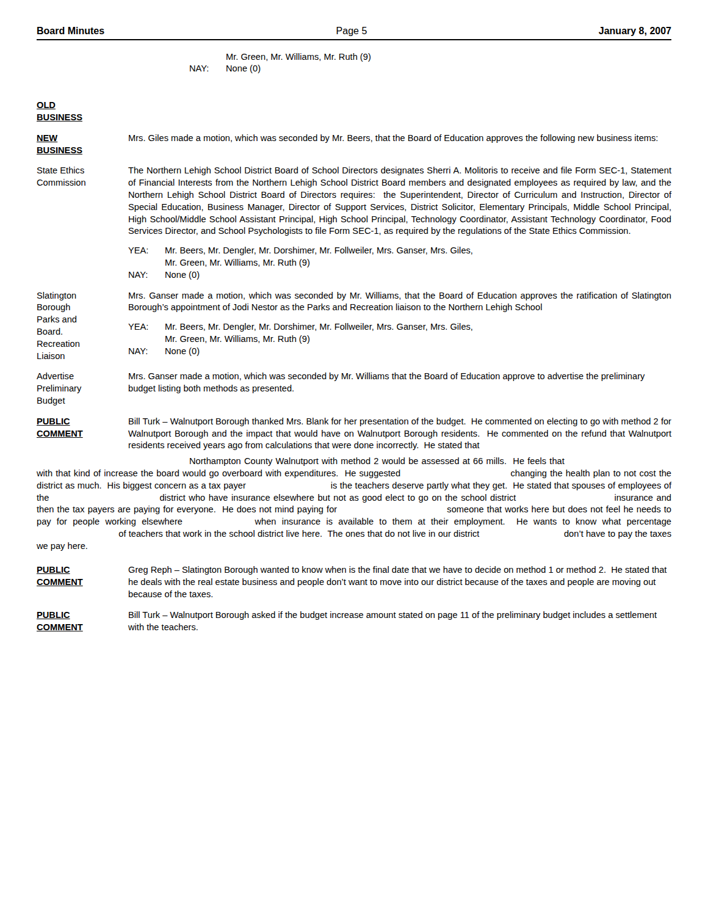Board Minutes
Page 5
January 8, 2007
Mr. Green, Mr. Williams, Mr. Ruth (9)
NAY: None (0)
| OLD BUSINESS | |
| NEW BUSINESS | Mrs. Giles made a motion, which was seconded by Mr. Beers, that the Board of Education approves the following new business items: |
| State Ethics Commission | The Northern Lehigh School District Board of School Directors designates Sherri A. Molitoris to receive and file Form SEC-1, Statement of Financial Interests from the Northern Lehigh School District Board members and designated employees as required by law, and the Northern Lehigh School District Board of Directors requires: the Superintendent, Director of Curriculum and Instruction, Director of Special Education, Business Manager, Director of Support Services, District Solicitor, Elementary Principals, Middle School Principal, High School/Middle School Assistant Principal, High School Principal, Technology Coordinator, Assistant Technology Coordinator, Food Services Director, and School Psychologists to file Form SEC-1, as required by the regulations of the State Ethics Commission. YEA: Mr. Beers, Mr. Dengler, Mr. Dorshimer, Mr. Follweiler, Mrs. Ganser, Mrs. Giles, Mr. Green, Mr. Williams, Mr. Ruth (9) NAY: None (0) |
| Slatington Borough Parks and Board. Recreation Liaison | Mrs. Ganser made a motion, which was seconded by Mr. Williams, that the Board of Education approves the ratification of Slatington Borough’s appointment of Jodi Nestor as the Parks and Recreation liaison to the Northern Lehigh School YEA: Mr. Beers, Mr. Dengler, Mr. Dorshimer, Mr. Follweiler, Mrs. Ganser, Mrs. Giles, Mr. Green, Mr. Williams, Mr. Ruth (9) NAY: None (0) |
| Advertise Preliminary Budget | Mrs. Ganser made a motion, which was seconded by Mr. Williams that the Board of Education approve to advertise the preliminary budget listing both methods as presented. |
| PUBLIC COMMENT | Bill Turk – Walnutport Borough thanked Mrs. Blank for her presentation of the budget. He commented on electing to go with method 2 for Walnutport Borough and the impact that would have on Walnutport Borough residents. He commented on the refund that Walnutport residents received years ago from calculations that were done incorrectly. He stated that |
Northampton County Walnutport with method 2 would be assessed at 66 mills. He feels that with that kind of increase the board would go overboard with expenditures. He suggested changing the health plan to not cost the district as much. His biggest concern as a tax payer is the teachers deserve partly what they get. He stated that spouses of employees of the district who have insurance elsewhere but not as good elect to go on the school district insurance and then the tax payers are paying for everyone. He does not mind paying for someone that works here but does not feel he needs to pay for people working elsewhere when insurance is available to them at their employment. He wants to know what percentage of teachers that work in the school district live here. The ones that do not live in our district don’t have to pay the taxes we pay here.
| PUBLIC COMMENT | Greg Reph – Slatington Borough wanted to know when is the final date that we have to decide on method 1 or method 2. He stated that he deals with the real estate business and people don’t want to move into our district because of the taxes and people are moving out because of the taxes. |
| PUBLIC COMMENT | Bill Turk – Walnutport Borough asked if the budget increase amount stated on page 11 of the preliminary budget includes a settlement with the teachers. |